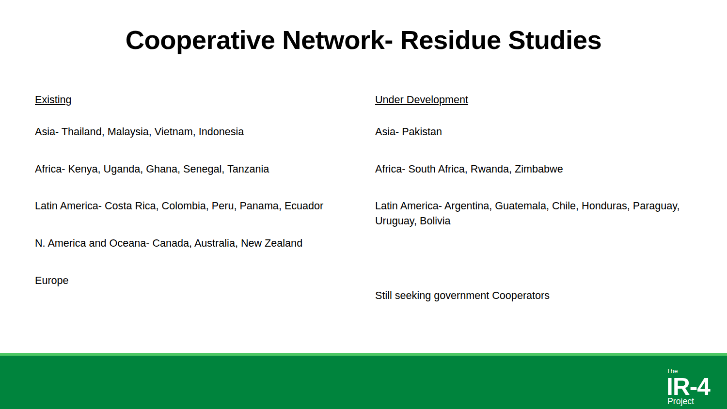Cooperative Network- Residue Studies
Existing
Asia- Thailand, Malaysia, Vietnam, Indonesia
Africa- Kenya, Uganda, Ghana, Senegal, Tanzania
Latin America- Costa Rica, Colombia, Peru, Panama, Ecuador
N. America and Oceana- Canada, Australia, New Zealand
Europe
Under Development
Asia- Pakistan
Africa- South Africa, Rwanda, Zimbabwe
Latin America- Argentina, Guatemala, Chile, Honduras, Paraguay, Uruguay, Bolivia
Still seeking government Cooperators
The IR-4 Project